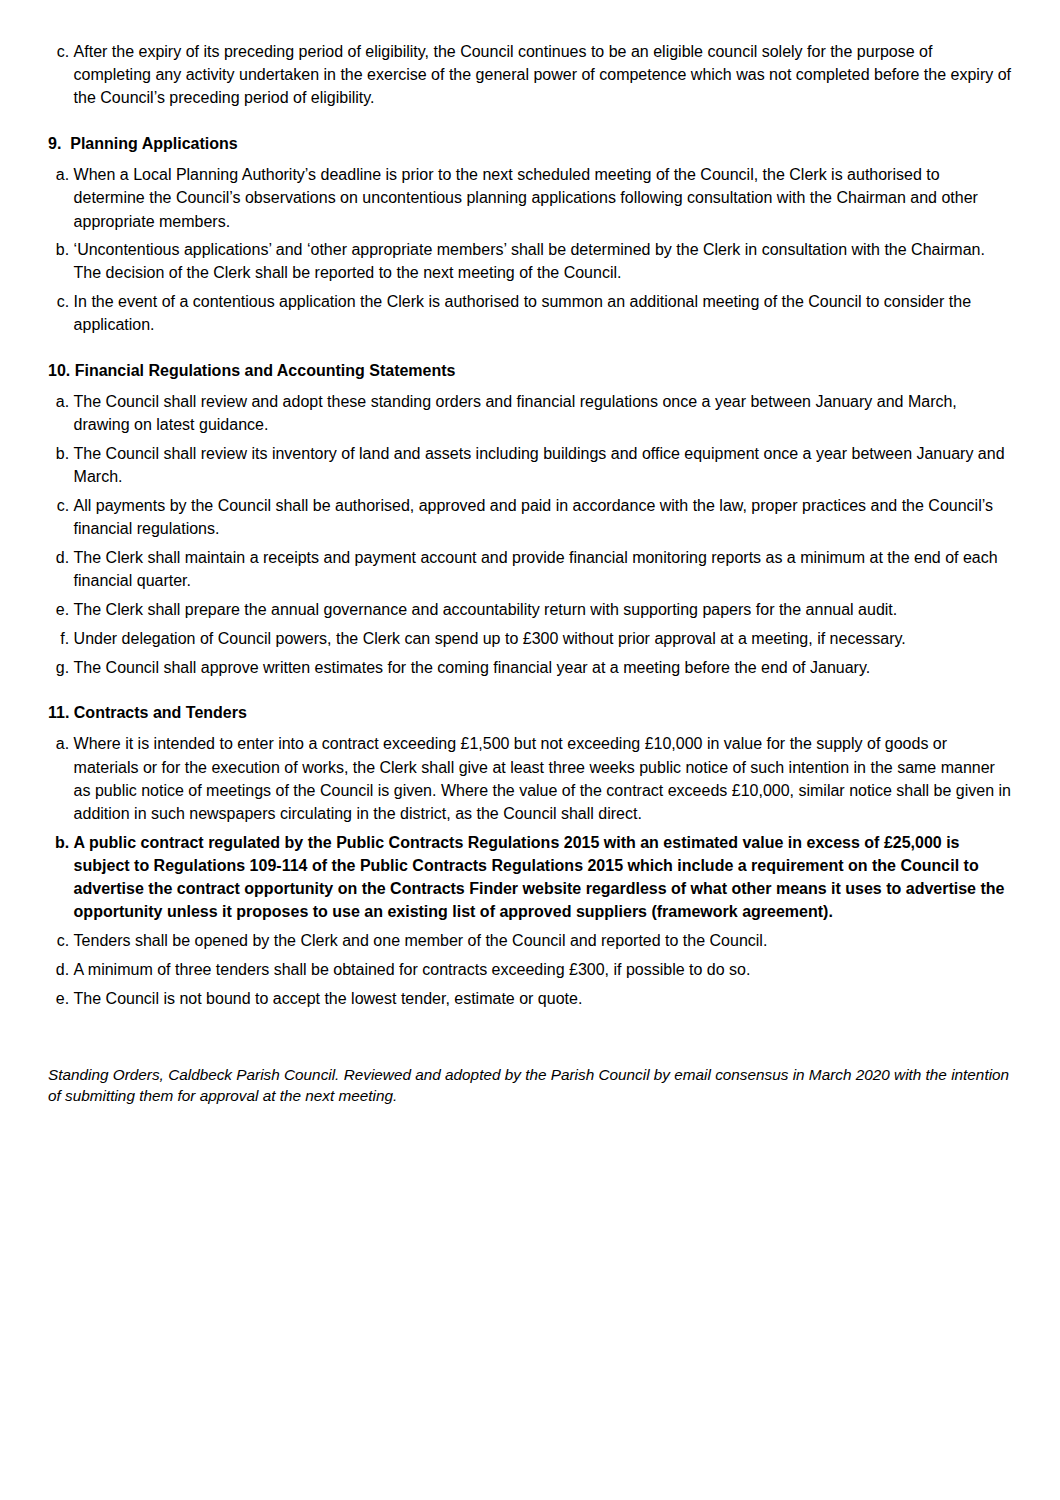After the expiry of its preceding period of eligibility, the Council continues to be an eligible council solely for the purpose of completing any activity undertaken in the exercise of the general power of competence which was not completed before the expiry of the Council’s preceding period of eligibility.
9. Planning Applications
When a Local Planning Authority’s deadline is prior to the next scheduled meeting of the Council, the Clerk is authorised to determine the Council’s observations on uncontentious planning applications following consultation with the Chairman and other appropriate members.
‘Uncontentious applications’ and ‘other appropriate members’ shall be determined by the Clerk in consultation with the Chairman. The decision of the Clerk shall be reported to the next meeting of the Council.
In the event of a contentious application the Clerk is authorised to summon an additional meeting of the Council to consider the application.
10. Financial Regulations and Accounting Statements
The Council shall review and adopt these standing orders and financial regulations once a year between January and March, drawing on latest guidance.
The Council shall review its inventory of land and assets including buildings and office equipment once a year between January and March.
All payments by the Council shall be authorised, approved and paid in accordance with the law, proper practices and the Council’s financial regulations.
The Clerk shall maintain a receipts and payment account and provide financial monitoring reports as a minimum at the end of each financial quarter.
The Clerk shall prepare the annual governance and accountability return with supporting papers for the annual audit.
Under delegation of Council powers, the Clerk can spend up to £300 without prior approval at a meeting, if necessary.
The Council shall approve written estimates for the coming financial year at a meeting before the end of January.
11. Contracts and Tenders
Where it is intended to enter into a contract exceeding £1,500 but not exceeding £10,000 in value for the supply of goods or materials or for the execution of works, the Clerk shall give at least three weeks public notice of such intention in the same manner as public notice of meetings of the Council is given. Where the value of the contract exceeds £10,000, similar notice shall be given in addition in such newspapers circulating in the district, as the Council shall direct.
A public contract regulated by the Public Contracts Regulations 2015 with an estimated value in excess of £25,000 is subject to Regulations 109-114 of the Public Contracts Regulations 2015 which include a requirement on the Council to advertise the contract opportunity on the Contracts Finder website regardless of what other means it uses to advertise the opportunity unless it proposes to use an existing list of approved suppliers (framework agreement).
Tenders shall be opened by the Clerk and one member of the Council and reported to the Council.
A minimum of three tenders shall be obtained for contracts exceeding £300, if possible to do so.
The Council is not bound to accept the lowest tender, estimate or quote.
Standing Orders, Caldbeck Parish Council. Reviewed and adopted by the Parish Council by email consensus in March 2020 with the intention of submitting them for approval at the next meeting.